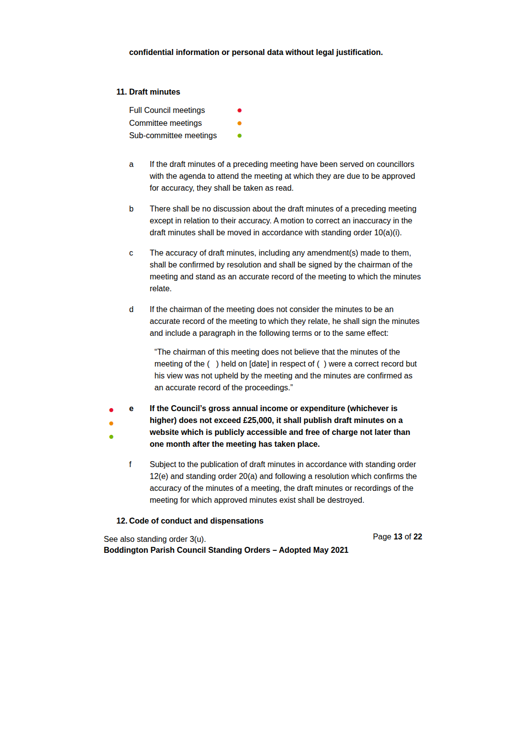confidential information or personal data without legal justification.
11. Draft minutes
| Full Council meetings | ● |
| Committee meetings | ● |
| Sub-committee meetings | ● |
a If the draft minutes of a preceding meeting have been served on councillors with the agenda to attend the meeting at which they are due to be approved for accuracy, they shall be taken as read.
b There shall be no discussion about the draft minutes of a preceding meeting except in relation to their accuracy. A motion to correct an inaccuracy in the draft minutes shall be moved in accordance with standing order 10(a)(i).
c The accuracy of draft minutes, including any amendment(s) made to them, shall be confirmed by resolution and shall be signed by the chairman of the meeting and stand as an accurate record of the meeting to which the minutes relate.
d If the chairman of the meeting does not consider the minutes to be an accurate record of the meeting to which they relate, he shall sign the minutes and include a paragraph in the following terms or to the same effect:
“The chairman of this meeting does not believe that the minutes of the meeting of the ( ) held on [date] in respect of ( ) were a correct record but his view was not upheld by the meeting and the minutes are confirmed as an accurate record of the proceedings.”
● ● ● e If the Council’s gross annual income or expenditure (whichever is higher) does not exceed £25,000, it shall publish draft minutes on a website which is publicly accessible and free of charge not later than one month after the meeting has taken place.
f Subject to the publication of draft minutes in accordance with standing order 12(e) and standing order 20(a) and following a resolution which confirms the accuracy of the minutes of a meeting, the draft minutes or recordings of the meeting for which approved minutes exist shall be destroyed.
12. Code of conduct and dispensations
See also standing order 3(u).
Page 13 of 22
Boddington Parish Council Standing Orders – Adopted May 2021